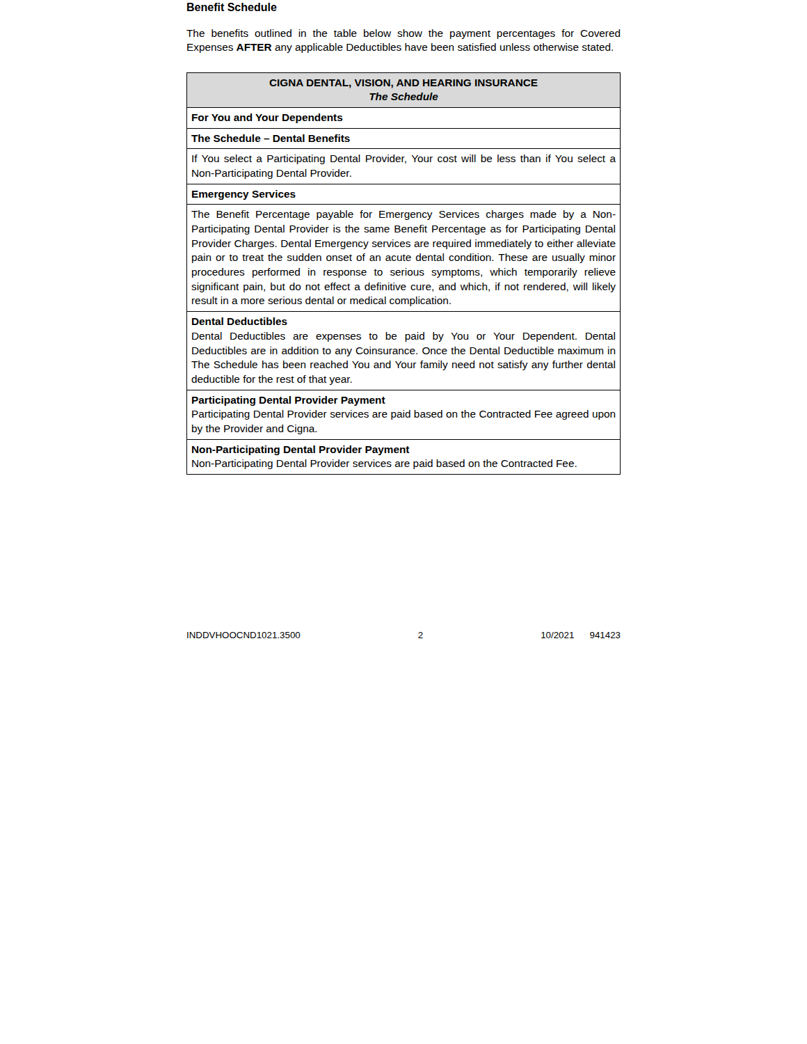Benefit Schedule
The benefits outlined in the table below show the payment percentages for Covered Expenses AFTER any applicable Deductibles have been satisfied unless otherwise stated.
| CIGNA DENTAL, VISION, AND HEARING INSURANCE The Schedule |
| For You and Your Dependents |
| The Schedule – Dental Benefits |
| If You select a Participating Dental Provider, Your cost will be less than if You select a Non-Participating Dental Provider. |
| Emergency Services |
| The Benefit Percentage payable for Emergency Services charges made by a Non-Participating Dental Provider is the same Benefit Percentage as for Participating Dental Provider Charges. Dental Emergency services are required immediately to either alleviate pain or to treat the sudden onset of an acute dental condition. These are usually minor procedures performed in response to serious symptoms, which temporarily relieve significant pain, but do not effect a definitive cure, and which, if not rendered, will likely result in a more serious dental or medical complication. |
| Dental Deductibles Dental Deductibles are expenses to be paid by You or Your Dependent. Dental Deductibles are in addition to any Coinsurance. Once the Dental Deductible maximum in The Schedule has been reached You and Your family need not satisfy any further dental deductible for the rest of that year. |
| Participating Dental Provider Payment Participating Dental Provider services are paid based on the Contracted Fee agreed upon by the Provider and Cigna. |
| Non-Participating Dental Provider Payment Non-Participating Dental Provider services are paid based on the Contracted Fee. |
INDDVHOOCND1021.3500 10/2021 941423
2